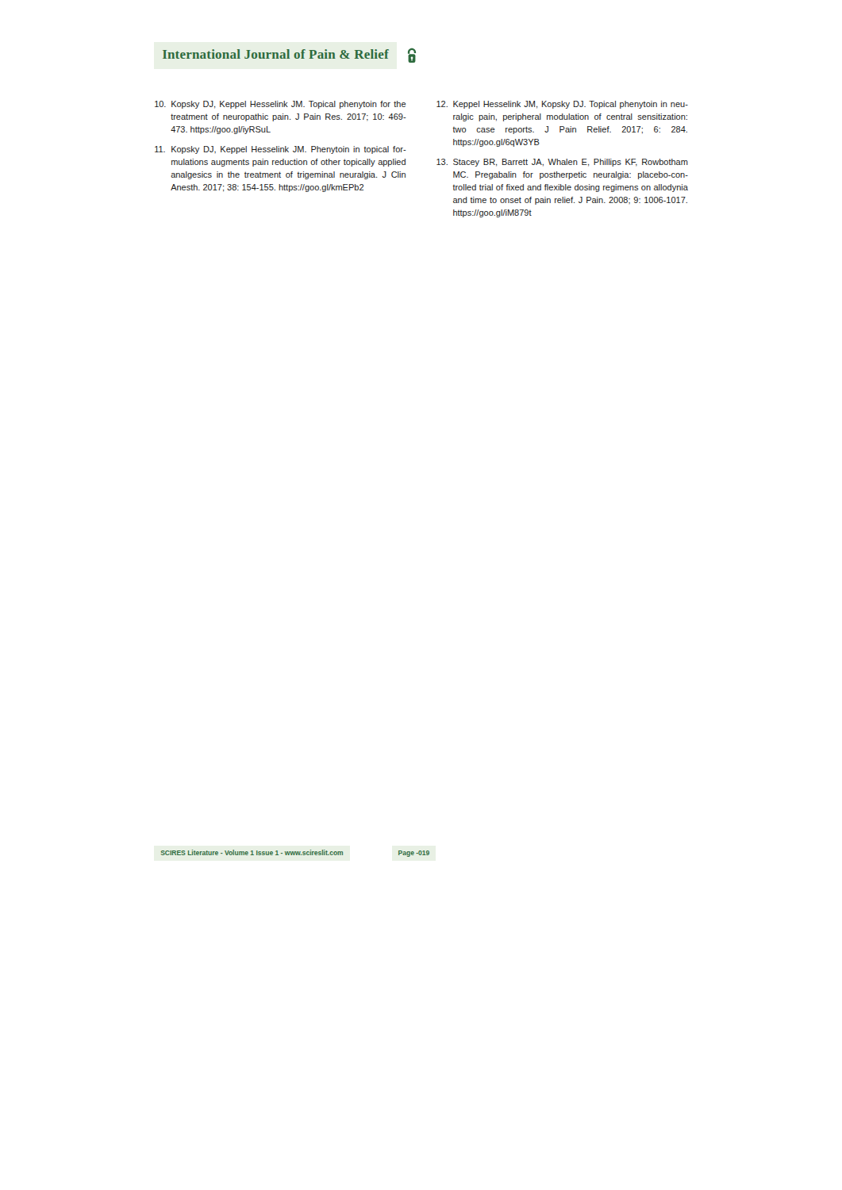International Journal of Pain & Relief
10. Kopsky DJ, Keppel Hesselink JM. Topical phenytoin for the treatment of neuropathic pain. J Pain Res. 2017; 10: 469-473. https://goo.gl/iyRSuL
11. Kopsky DJ, Keppel Hesselink JM. Phenytoin in topical formulations augments pain reduction of other topically applied analgesics in the treatment of trigeminal neuralgia. J Clin Anesth. 2017; 38: 154-155. https://goo.gl/kmEPb2
12. Keppel Hesselink JM, Kopsky DJ. Topical phenytoin in neuralgic pain, peripheral modulation of central sensitization: two case reports. J Pain Relief. 2017; 6: 284. https://goo.gl/6qW3YB
13. Stacey BR, Barrett JA, Whalen E, Phillips KF, Rowbotham MC. Pregabalin for postherpetic neuralgia: placebo-controlled trial of fixed and flexible dosing regimens on allodynia and time to onset of pain relief. J Pain. 2008; 9: 1006-1017. https://goo.gl/iM879t
SCIRES Literature - Volume 1 Issue 1 - www.scireslit.com
Page -019